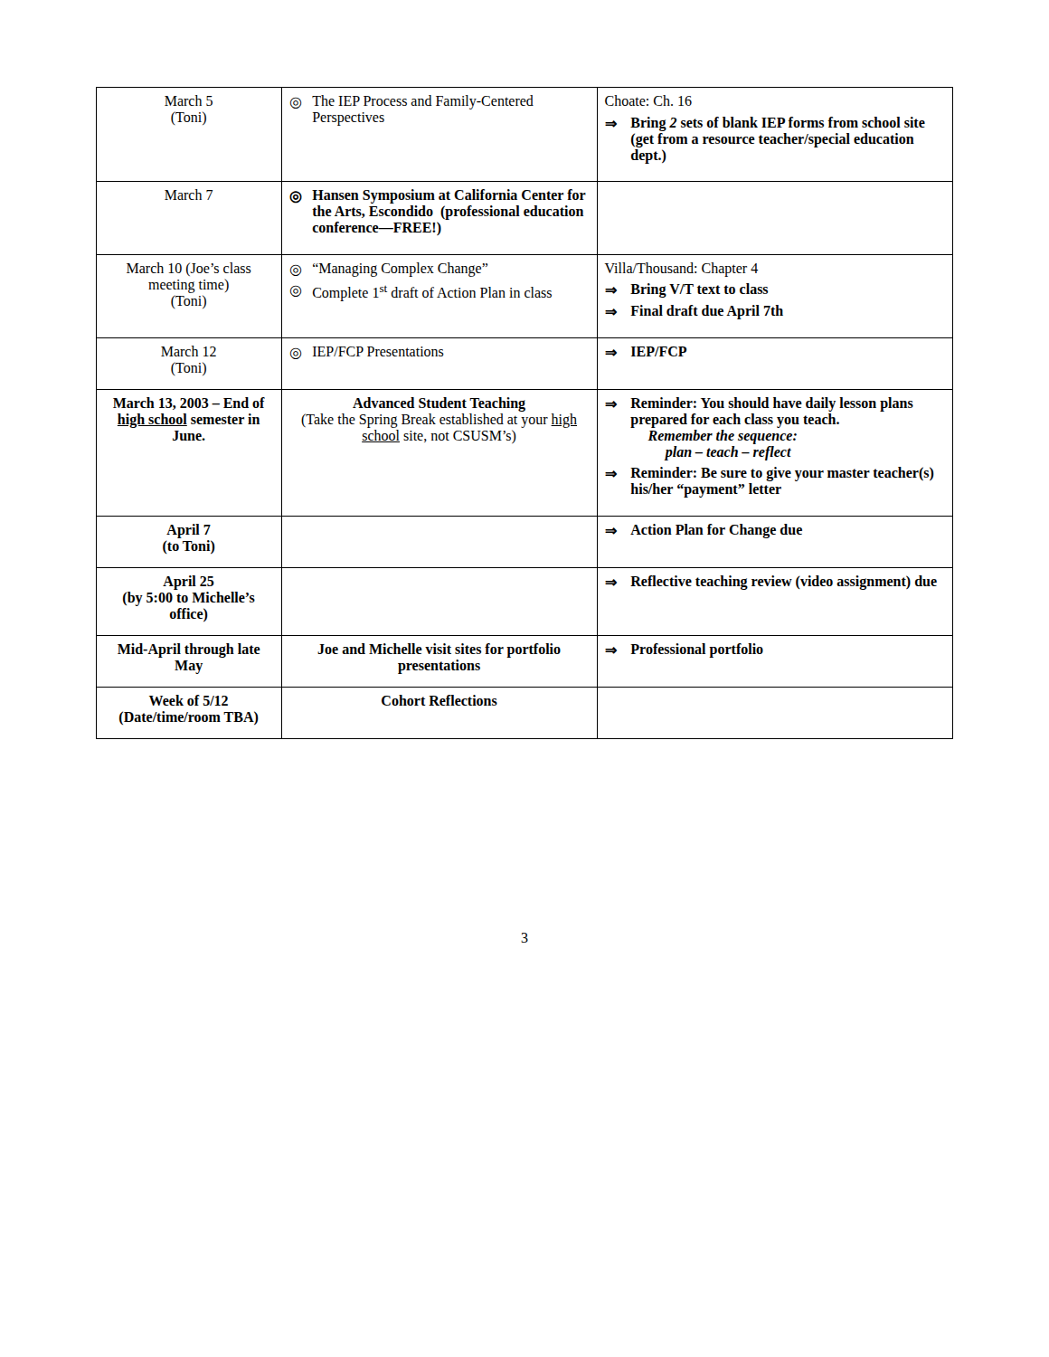| March 5 (Toni) | The IEP Process and Family-Centered Perspectives | Choate: Ch. 16 Bring 2 sets of blank IEP forms from school site (get from a resource teacher/special education dept.) |
| March 7 | Hansen Symposium at California Center for the Arts, Escondido (professional education conference—FREE!) | |
| March 10 (Joe’s class meeting time) (Toni) | “Managing Complex Change” Complete 1 st draft of Action Plan in class | Villa/Thousand: Chapter 4 Bring V/T text to class Final draft due April 7th |
| March 12 (Toni) | IEP/FCP Presentations | IEP/FCP |
| March 13, 2003 – End of high school semester in June. | Advanced Student Teaching (Take the Spring Break established at your high school site, not CSUSM’s) | Reminder: You should have daily lesson plans prepared for each class you teach. Remember the sequence: plan – teach – reflect Reminder: Be sure to give your master teacher(s) his/her “payment” letter |
| April 7 (to Toni) | | Action Plan for Change due |
| April 25 (by 5:00 to Michelle’s office) | | Reflective teaching review (video assignment) due |
| Mid-April through late May | Joe and Michelle visit sites for portfolio presentations | Professional portfolio |
| Week of 5/12 (Date/time/room TBA) | Cohort Reflections | |
3